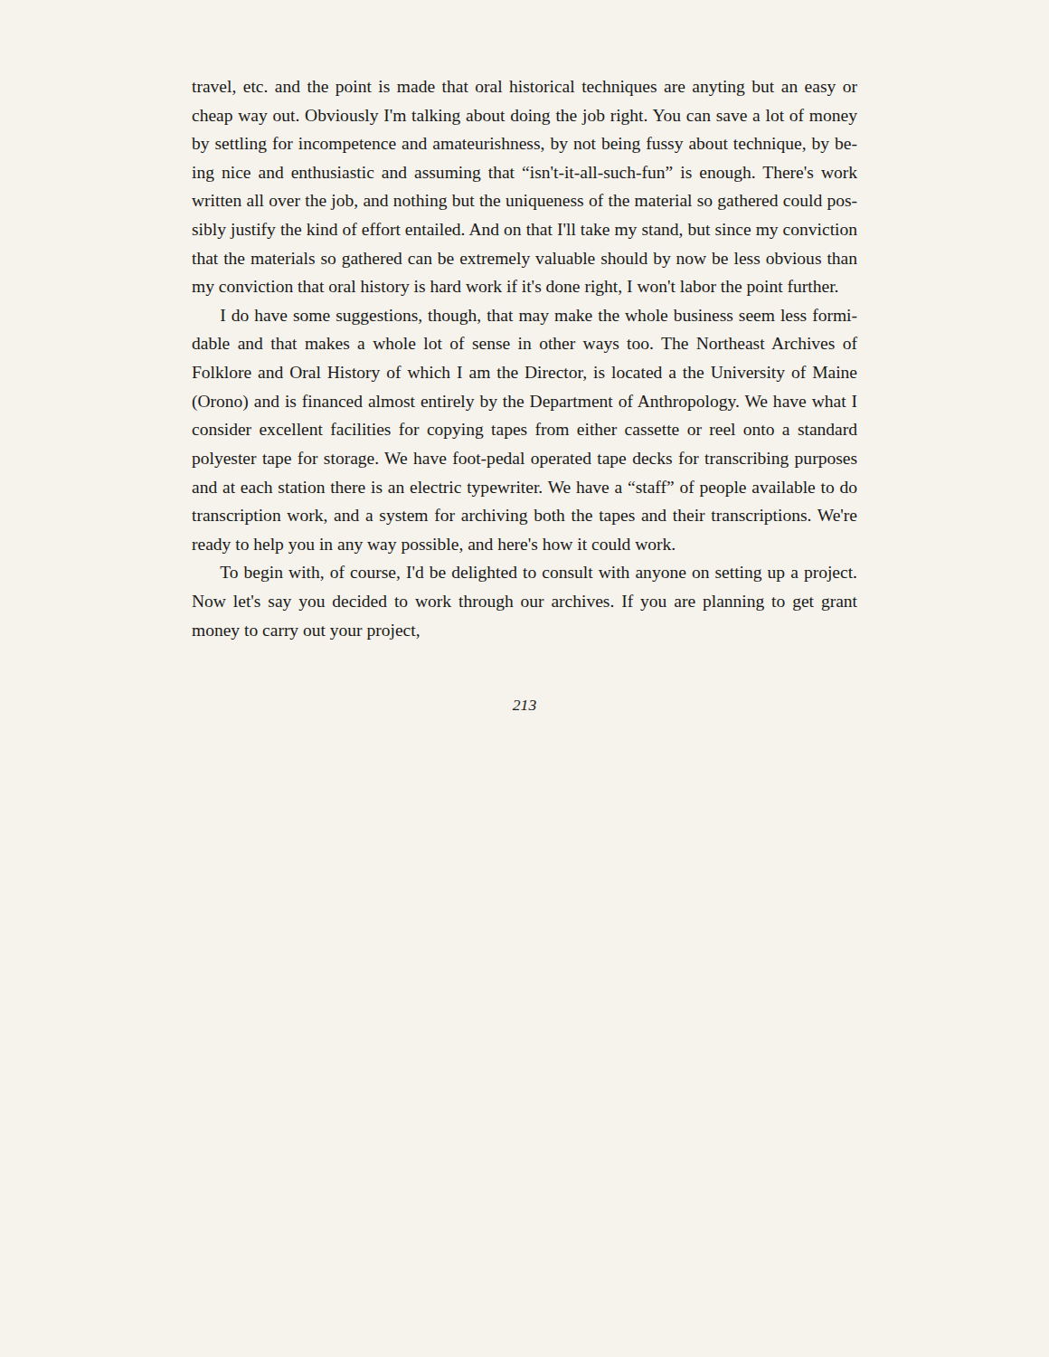travel, etc. and the point is made that oral historical techniques are anyting but an easy or cheap way out. Obviously I'm talking about doing the job right. You can save a lot of money by settling for incompetence and amateurishness, by not being fussy about technique, by being nice and enthusiastic and assuming that “isn't-it-all-such-fun” is enough. There's work written all over the job, and nothing but the uniqueness of the material so gathered could possibly justify the kind of effort entailed. And on that I'll take my stand, but since my conviction that the materials so gathered can be extremely valuable should by now be less obvious than my conviction that oral history is hard work if it's done right, I won't labor the point further.
I do have some suggestions, though, that may make the whole business seem less formidable and that makes a whole lot of sense in other ways too. The Northeast Archives of Folklore and Oral History of which I am the Director, is located a the University of Maine (Orono) and is financed almost entirely by the Department of Anthropology. We have what I consider excellent facilities for copying tapes from either cassette or reel onto a standard polyester tape for storage. We have foot-pedal operated tape decks for transcribing purposes and at each station there is an electric typewriter. We have a “staff” of people available to do transcription work, and a system for archiving both the tapes and their transcriptions. We're ready to help you in any way possible, and here's how it could work.
To begin with, of course, I'd be delighted to consult with anyone on setting up a project. Now let's say you decided to work through our archives. If you are planning to get grant money to carry out your project,
213